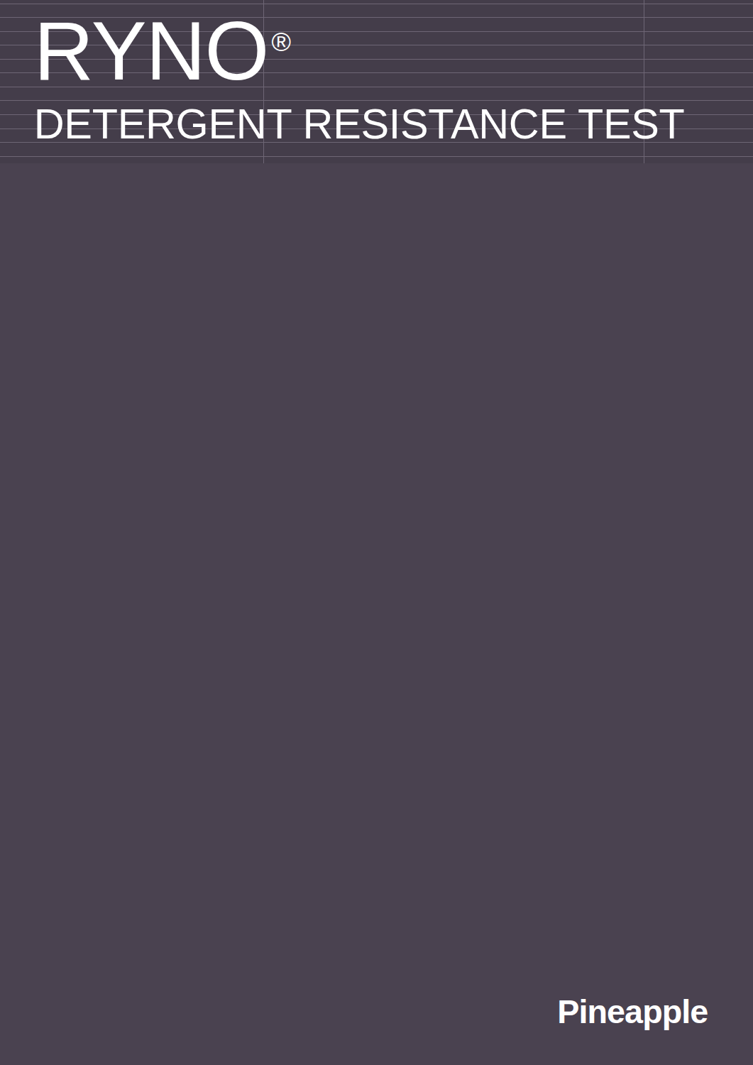RYNO®
DETERGENT RESISTANCE TEST
Pineapple